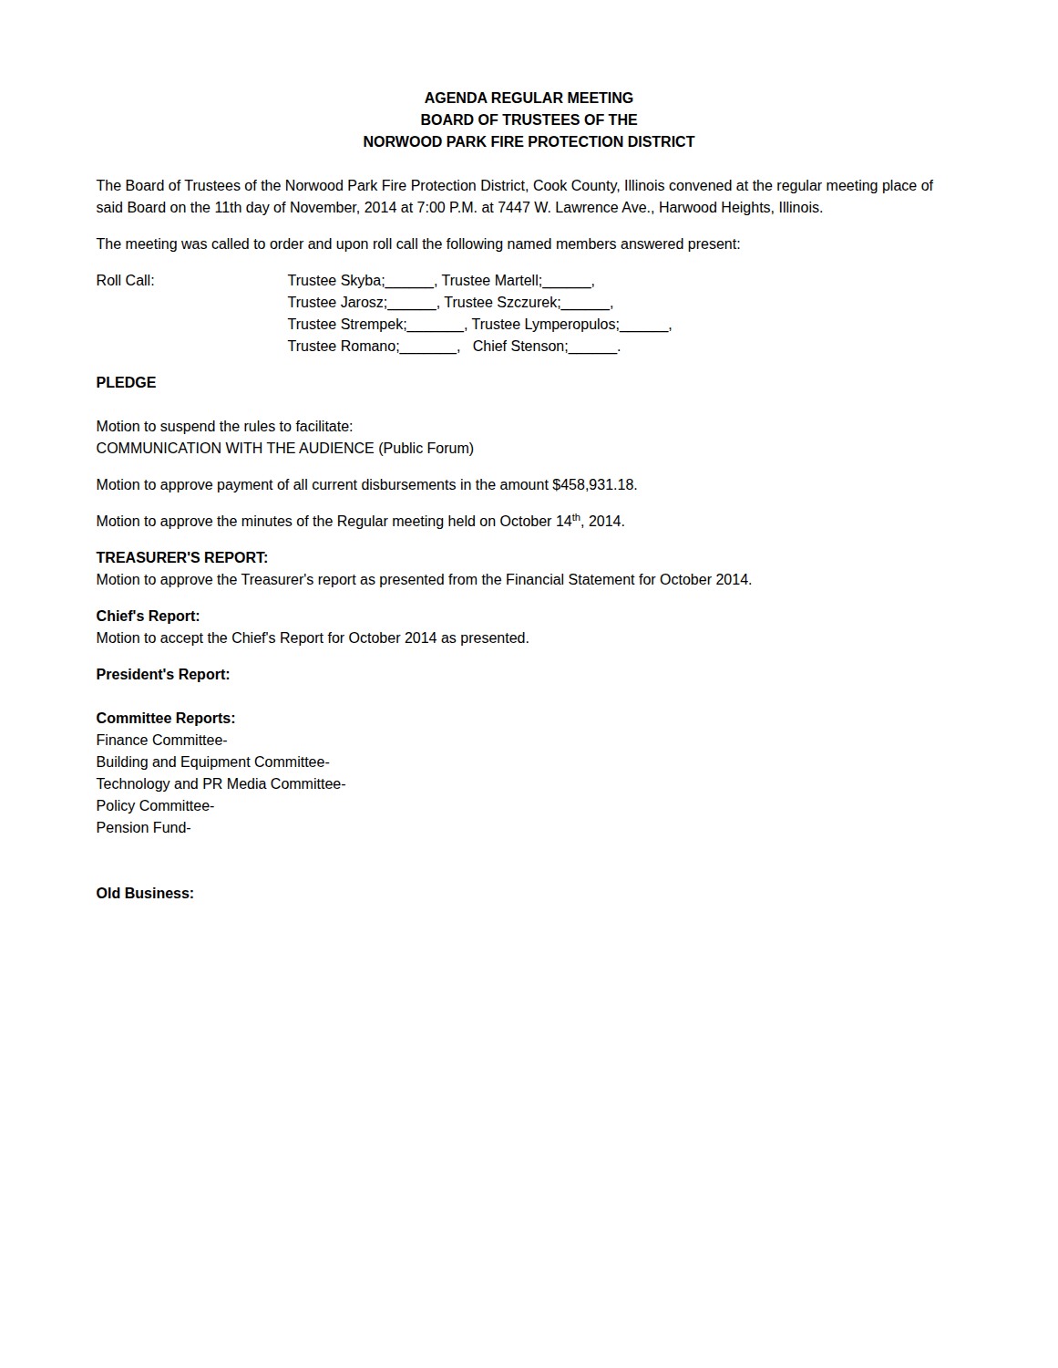AGENDA REGULAR MEETING BOARD OF TRUSTEES OF THE NORWOOD PARK FIRE PROTECTION DISTRICT
The Board of Trustees of the Norwood Park Fire Protection District, Cook County, Illinois convened at the regular meeting place of said Board on the 11th day of November, 2014 at 7:00 P.M. at 7447 W. Lawrence Ave., Harwood Heights, Illinois.
The meeting was called to order and upon roll call the following named members answered present:
Roll Call:
Trustee Skyba;______, Trustee Martell;______,
Trustee Jarosz;______, Trustee Szczurek;______,
Trustee Strempek;_______, Trustee Lymperopulos;______,
Trustee Romano;_______, Chief Stenson;______.
PLEDGE
Motion to suspend the rules to facilitate:
COMMUNICATION WITH THE AUDIENCE (Public Forum)
Motion to approve payment of all current disbursements in the amount $458,931.18.
Motion to approve the minutes of the Regular meeting held on October 14th, 2014.
TREASURER'S REPORT:
Motion to approve the Treasurer's report as presented from the Financial Statement for October 2014.
Chief's Report:
Motion to accept the Chief's Report for October 2014 as presented.
President's Report:
Committee Reports:
Finance Committee-
Building and Equipment Committee-
Technology and PR Media Committee-
Policy Committee-
Pension Fund-
Old Business: